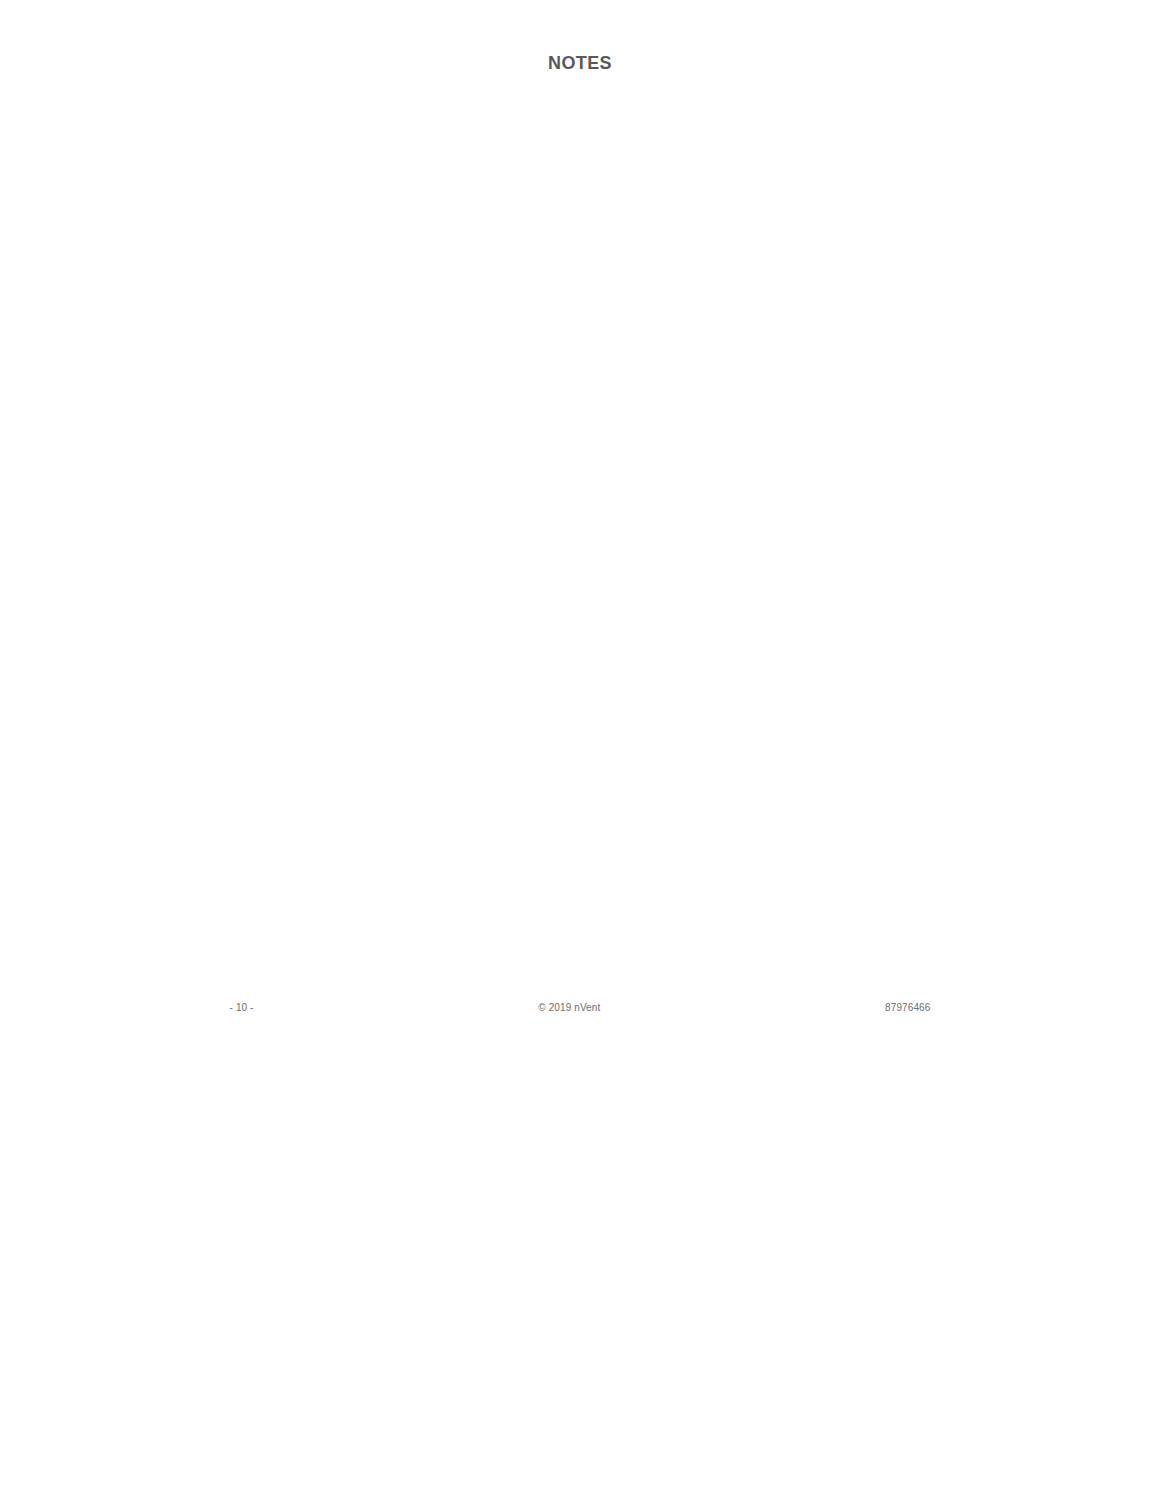NOTES
- 10 -
© 2019 nVent
87976466